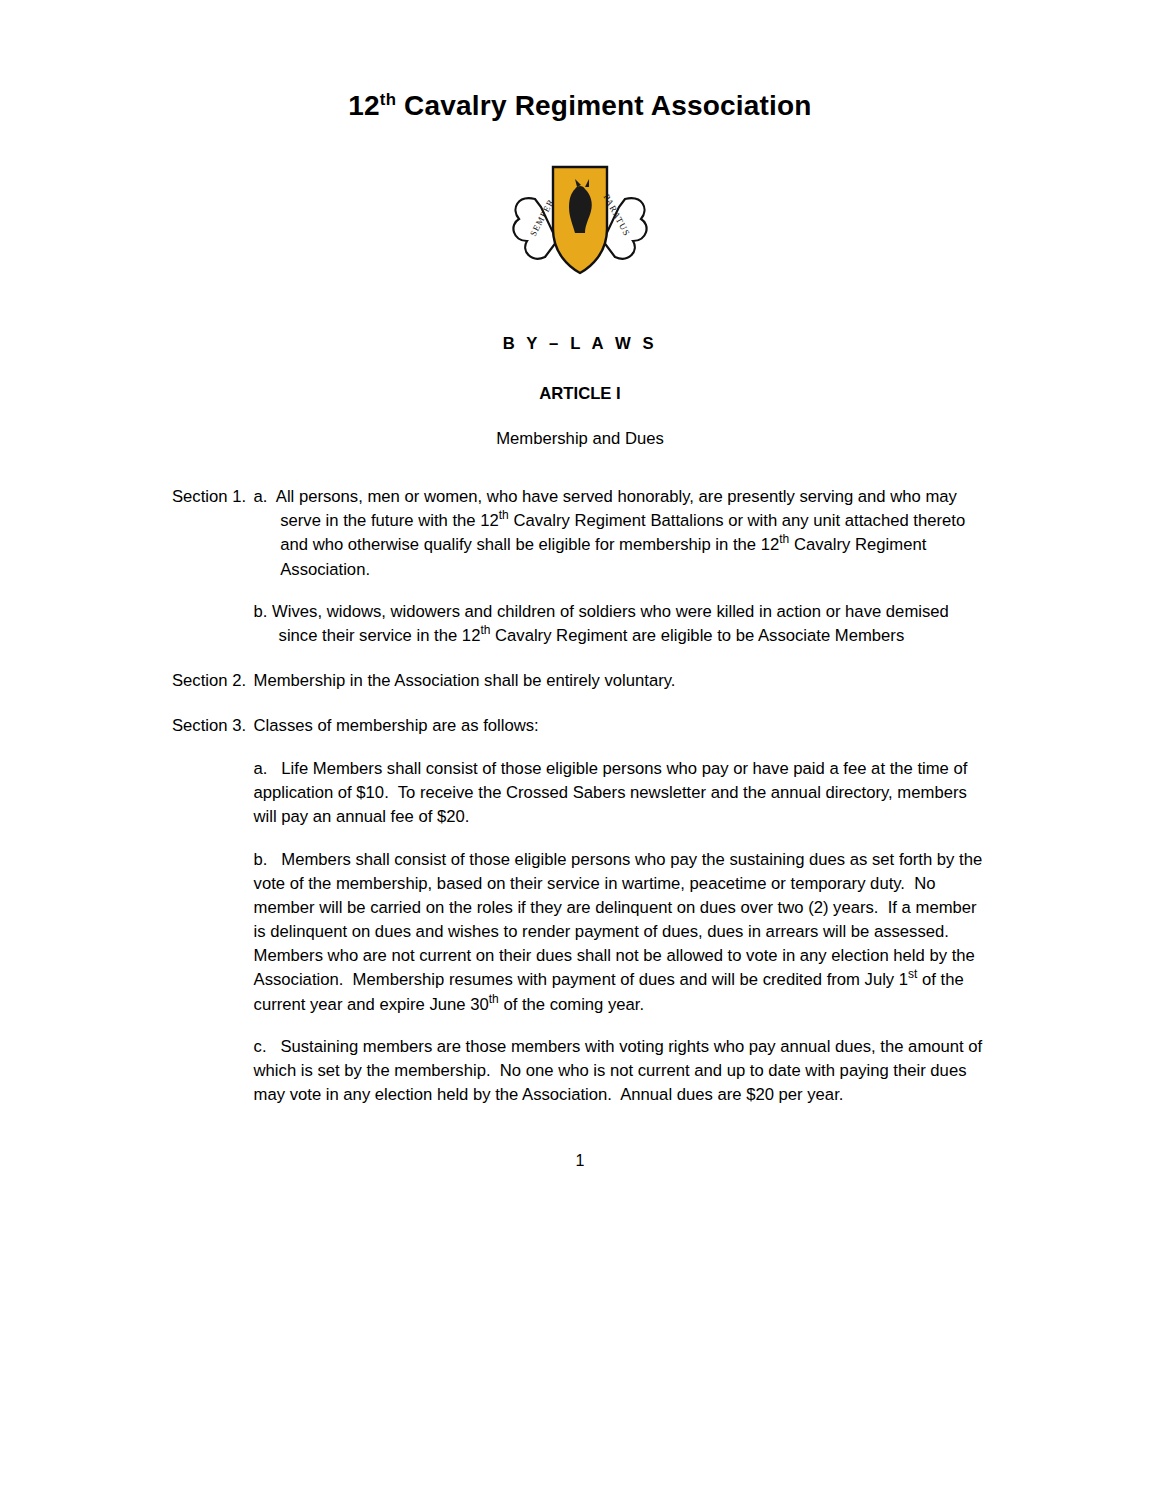12th Cavalry Regiment Association
Regimental crest: gold shield with black horse head, flanked by scrolls reading SEMPER PARATUS SEMPER PARATUS
B Y – L A W S
ARTICLE I
Membership and Dues
Section 1.
a. All persons, men or women, who have served honorably, are presently serving and who may serve in the future with the 12th Cavalry Regiment Battalions or with any unit attached thereto and who otherwise qualify shall be eligible for membership in the 12th Cavalry Regiment Association.
b. Wives, widows, widowers and children of soldiers who were killed in action or have demised since their service in the 12th Cavalry Regiment are eligible to be Associate Members
Section 2.
Membership in the Association shall be entirely voluntary.
Section 3.
Classes of membership are as follows:
a. Life Members shall consist of those eligible persons who pay or have paid a fee at the time of application of $10. To receive the Crossed Sabers newsletter and the annual directory, members will pay an annual fee of $20.
b. Members shall consist of those eligible persons who pay the sustaining dues as set forth by the vote of the membership, based on their service in wartime, peacetime or temporary duty. No member will be carried on the roles if they are delinquent on dues over two (2) years. If a member is delinquent on dues and wishes to render payment of dues, dues in arrears will be assessed. Members who are not current on their dues shall not be allowed to vote in any election held by the Association. Membership resumes with payment of dues and will be credited from July 1st of the current year and expire June 30th of the coming year.
c. Sustaining members are those members with voting rights who pay annual dues, the amount of which is set by the membership. No one who is not current and up to date with paying their dues may vote in any election held by the Association. Annual dues are $20 per year.
1